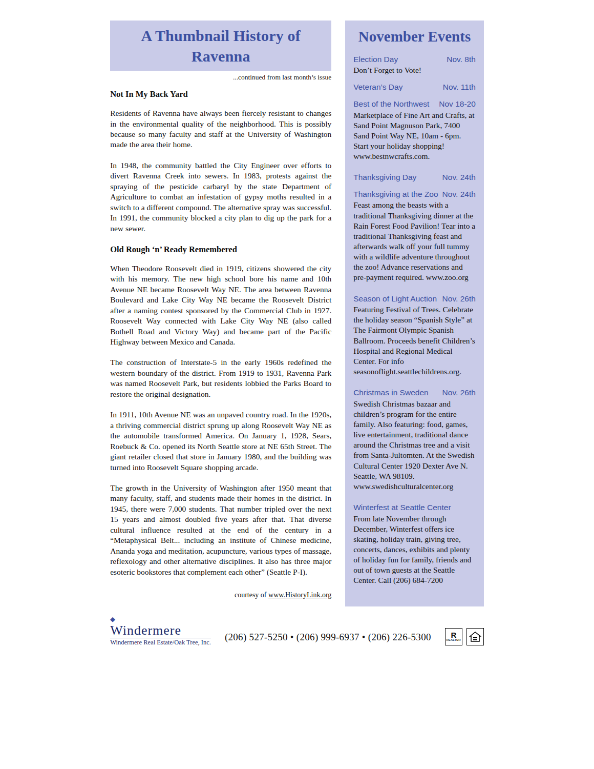A Thumbnail History of Ravenna
...continued from last month’s issue
Not In My Back Yard
Residents of Ravenna have always been fiercely resistant to changes in the environmental quality of the neighborhood. This is possibly because so many faculty and staff at the University of Washington made the area their home.
In 1948, the community battled the City Engineer over efforts to divert Ravenna Creek into sewers. In 1983, protests against the spraying of the pesticide carbaryl by the state Department of Agriculture to combat an infestation of gypsy moths resulted in a switch to a different compound. The alternative spray was successful. In 1991, the community blocked a city plan to dig up the park for a new sewer.
Old Rough ‘n’ Ready Remembered
When Theodore Roosevelt died in 1919, citizens showered the city with his memory. The new high school bore his name and 10th Avenue NE became Roosevelt Way NE. The area between Ravenna Boulevard and Lake City Way NE became the Roosevelt District after a naming contest sponsored by the Commercial Club in 1927. Roosevelt Way connected with Lake City Way NE (also called Bothell Road and Victory Way) and became part of the Pacific Highway between Mexico and Canada.
The construction of Interstate-5 in the early 1960s redefined the western boundary of the district. From 1919 to 1931, Ravenna Park was named Roosevelt Park, but residents lobbied the Parks Board to restore the original designation.
In 1911, 10th Avenue NE was an unpaved country road. In the 1920s, a thriving commercial district sprung up along Roosevelt Way NE as the automobile transformed America. On January 1, 1928, Sears, Roebuck & Co. opened its North Seattle store at NE 65th Street. The giant retailer closed that store in January 1980, and the building was turned into Roosevelt Square shopping arcade.
The growth in the University of Washington after 1950 meant that many faculty, staff, and students made their homes in the district. In 1945, there were 7,000 students. That number tripled over the next 15 years and almost doubled five years after that. That diverse cultural influence resulted at the end of the century in a “Metaphysical Belt... including an institute of Chinese medicine, Ananda yoga and meditation, acupuncture, various types of massage, reflexology and other alternative disciplines. It also has three major esoteric bookstores that complement each other” (Seattle P-I).
courtesy of www.HistoryLink.org
November Events
Election Day Nov. 8th
Don’t Forget to Vote!
Veteran’s Day Nov. 11th
Best of the Northwest Nov 18-20
Marketplace of Fine Art and Crafts, at Sand Point Magnuson Park, 7400 Sand Point Way NE, 10am - 6pm. Start your holiday shopping! www.bestnwcrafts.com.
Thanksgiving Day Nov. 24th
Thanksgiving at the Zoo Nov. 24th
Feast among the beasts with a traditional Thanksgiving dinner at the Rain Forest Food Pavilion! Tear into a traditional Thanksgiving feast and afterwards walk off your full tummy with a wildlife adventure throughout the zoo! Advance reservations and pre-payment required. www.zoo.org
Season of Light Auction Nov. 26th
Featuring Festival of Trees. Celebrate the holiday season “Spanish Style” at The Fairmont Olympic Spanish Ballroom. Proceeds benefit Children’s Hospital and Regional Medical Center. For info seasonoflight.seattlechildrens.org.
Christmas in Sweden Nov. 26th
Swedish Christmas bazaar and children’s program for the entire family. Also featuring: food, games, live entertainment, traditional dance around the Christmas tree and a visit from Santa-Jultomten. At the Swedish Cultural Center 1920 Dexter Ave N. Seattle, WA 98109. www.swedishculturalcenter.org
Winterfest at Seattle Center
From late November through December, Winterfest offers ice skating, holiday train, giving tree, concerts, dances, exhibits and plenty of holiday fun for family, friends and out of town guests at the Seattle Center. Call (206) 684-7200
◆
Windermere
Windermere Real Estate/Oak Tree, Inc.
(206) 527-5250 • (206) 999-6937 • (206) 226-5300
RREALTOR